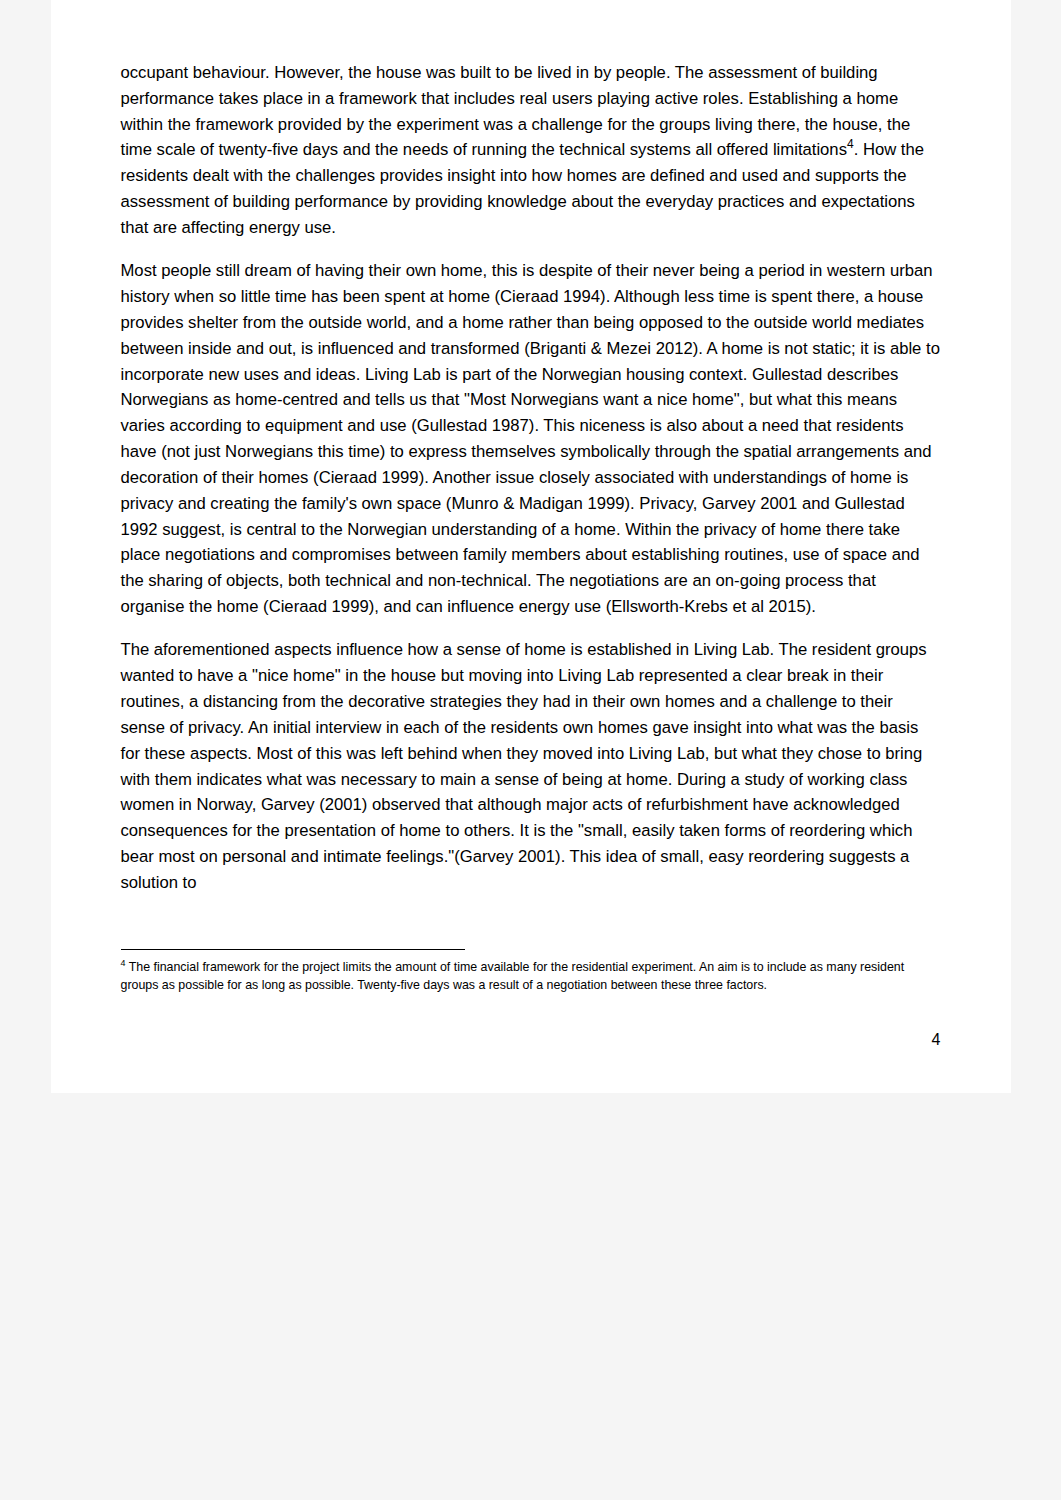occupant behaviour. However, the house was built to be lived in by people. The assessment of building performance takes place in a framework that includes real users playing active roles. Establishing a home within the framework provided by the experiment was a challenge for the groups living there, the house, the time scale of twenty-five days and the needs of running the technical systems all offered limitations4. How the residents dealt with the challenges provides insight into how homes are defined and used and supports the assessment of building performance by providing knowledge about the everyday practices and expectations that are affecting energy use.
Most people still dream of having their own home, this is despite of their never being a period in western urban history when so little time has been spent at home (Cieraad 1994). Although less time is spent there, a house provides shelter from the outside world, and a home rather than being opposed to the outside world mediates between inside and out, is influenced and transformed (Briganti & Mezei 2012). A home is not static; it is able to incorporate new uses and ideas. Living Lab is part of the Norwegian housing context. Gullestad describes Norwegians as home-centred and tells us that "Most Norwegians want a nice home", but what this means varies according to equipment and use (Gullestad 1987). This niceness is also about a need that residents have (not just Norwegians this time) to express themselves symbolically through the spatial arrangements and decoration of their homes (Cieraad 1999). Another issue closely associated with understandings of home is privacy and creating the family's own space (Munro & Madigan 1999). Privacy, Garvey 2001 and Gullestad 1992 suggest, is central to the Norwegian understanding of a home. Within the privacy of home there take place negotiations and compromises between family members about establishing routines, use of space and the sharing of objects, both technical and non-technical. The negotiations are an on-going process that organise the home (Cieraad 1999), and can influence energy use (Ellsworth-Krebs et al 2015).
The aforementioned aspects influence how a sense of home is established in Living Lab. The resident groups wanted to have a "nice home" in the house but moving into Living Lab represented a clear break in their routines, a distancing from the decorative strategies they had in their own homes and a challenge to their sense of privacy. An initial interview in each of the residents own homes gave insight into what was the basis for these aspects. Most of this was left behind when they moved into Living Lab, but what they chose to bring with them indicates what was necessary to main a sense of being at home. During a study of working class women in Norway, Garvey (2001) observed that although major acts of refurbishment have acknowledged consequences for the presentation of home to others. It is the "small, easily taken forms of reordering which bear most on personal and intimate feelings."(Garvey 2001). This idea of small, easy reordering suggests a solution to
4 The financial framework for the project limits the amount of time available for the residential experiment. An aim is to include as many resident groups as possible for as long as possible. Twenty-five days was a result of a negotiation between these three factors.
4